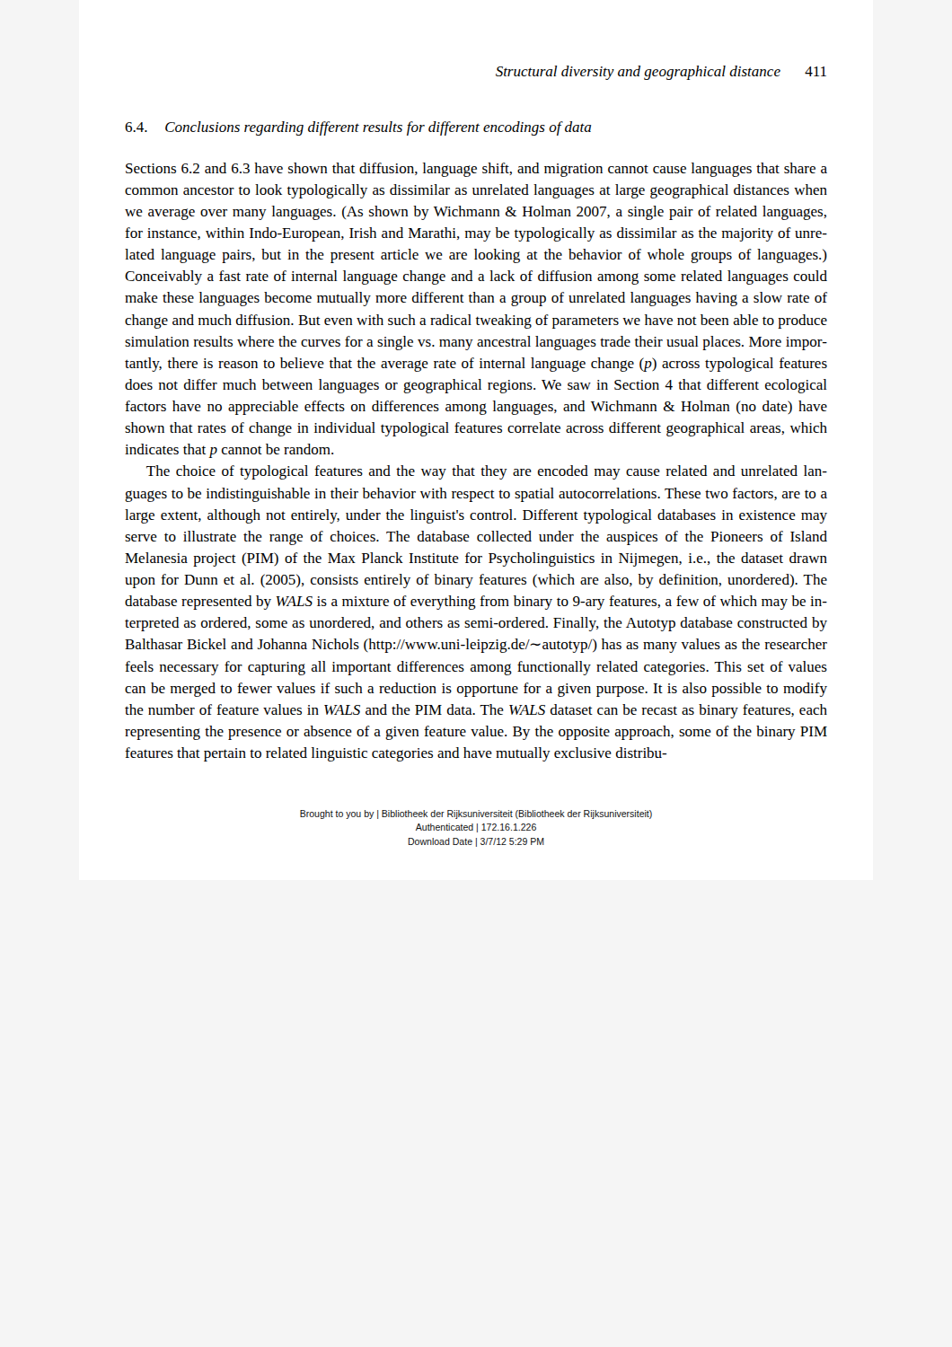Structural diversity and geographical distance 411
6.4. Conclusions regarding different results for different encodings of data
Sections 6.2 and 6.3 have shown that diffusion, language shift, and migration cannot cause languages that share a common ancestor to look typologically as dissimilar as unrelated languages at large geographical distances when we average over many languages. (As shown by Wichmann & Holman 2007, a single pair of related languages, for instance, within Indo-European, Irish and Marathi, may be typologically as dissimilar as the majority of unrelated language pairs, but in the present article we are looking at the behavior of whole groups of languages.) Conceivably a fast rate of internal language change and a lack of diffusion among some related languages could make these languages become mutually more different than a group of unrelated languages having a slow rate of change and much diffusion. But even with such a radical tweaking of parameters we have not been able to produce simulation results where the curves for a single vs. many ancestral languages trade their usual places. More importantly, there is reason to believe that the average rate of internal language change (p) across typological features does not differ much between languages or geographical regions. We saw in Section 4 that different ecological factors have no appreciable effects on differences among languages, and Wichmann & Holman (no date) have shown that rates of change in individual typological features correlate across different geographical areas, which indicates that p cannot be random.
The choice of typological features and the way that they are encoded may cause related and unrelated languages to be indistinguishable in their behavior with respect to spatial autocorrelations. These two factors, are to a large extent, although not entirely, under the linguist's control. Different typological databases in existence may serve to illustrate the range of choices. The database collected under the auspices of the Pioneers of Island Melanesia project (PIM) of the Max Planck Institute for Psycholinguistics in Nijmegen, i.e., the dataset drawn upon for Dunn et al. (2005), consists entirely of binary features (which are also, by definition, unordered). The database represented by WALS is a mixture of everything from binary to 9-ary features, a few of which may be interpreted as ordered, some as unordered, and others as semi-ordered. Finally, the Autotyp database constructed by Balthasar Bickel and Johanna Nichols (http://www.uni-leipzig.de/∼autotyp/) has as many values as the researcher feels necessary for capturing all important differences among functionally related categories. This set of values can be merged to fewer values if such a reduction is opportune for a given purpose. It is also possible to modify the number of feature values in WALS and the PIM data. The WALS dataset can be recast as binary features, each representing the presence or absence of a given feature value. By the opposite approach, some of the binary PIM features that pertain to related linguistic categories and have mutually exclusive distribu-
Brought to you by | Bibliotheek der Rijksuniversiteit (Bibliotheek der Rijksuniversiteit)
Authenticated | 172.16.1.226
Download Date | 3/7/12 5:29 PM